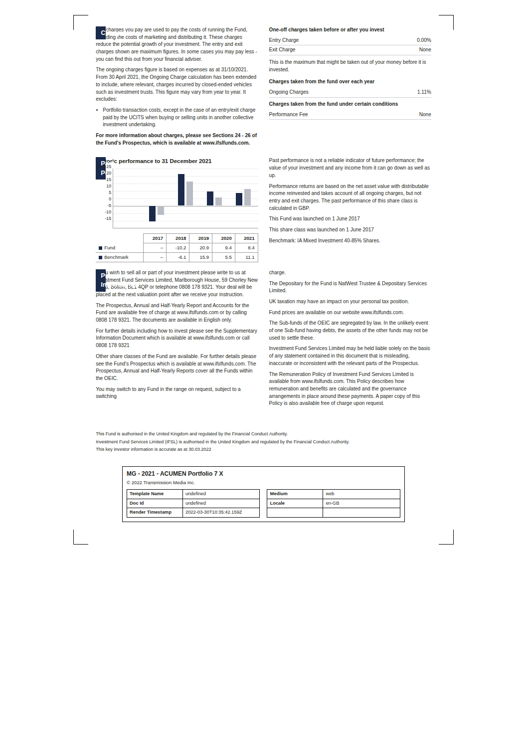Charges
The charges you pay are used to pay the costs of running the Fund, including the costs of marketing and distributing it. These charges reduce the potential growth of your investment. The entry and exit charges shown are maximum figures. In some cases you may pay less - you can find this out from your financial adviser.
The ongoing charges figure is based on expenses as at 31/10/2021. From 30 April 2021, the Ongoing Charge calculation has been extended to include, where relevant, charges incurred by closed-ended vehicles such as investment trusts. This figure may vary from year to year. It excludes:
Portfolio transaction costs, except in the case of an entry/exit charge paid by the UCITS when buying or selling units in another collective investment undertaking.
For more information about charges, please see Sections 24 - 26 of the Fund's Prospectus, which is available at www.ifslfunds.com.
One-off charges taken before or after you invest
Entry Charge 0.00%
Exit Charge None
This is the maximum that might be taken out of your money before it is invested.
Charges taken from the fund over each year
Ongoing Charges 1.11%
Charges taken from the fund under certain conditions
Performance Fee None
Past Performance
Historic performance to 31 December 2021
(%) 25 20 15 10 5 0 -5 -10 -15
| | 2017 | 2018 | 2019 | 2020 | 2021 |
| --- | --- | --- | --- | --- | --- |
| Fund | – | -10.2 | 20.9 | 9.4 | 8.4 |
| Benchmark | – | -6.1 | 15.9 | 5.5 | 11.1 |
Past performance is not a reliable indicator of future performance; the value of your investment and any income from it can go down as well as up.
Performance returns are based on the net asset value with distributable income reinvested and takes account of all ongoing charges, but not entry and exit charges. The past performance of this share class is calculated in GBP.
This Fund was launched on 1 June 2017
This share class was launched on 1 June 2017
Benchmark: IA Mixed Investment 40-85% Shares.
Practical Information
If you wish to sell all or part of your investment please write to us at Investment Fund Services Limited, Marlborough House, 59 Chorley New Road, Bolton, BL1 4QP or telephone 0808 178 9321. Your deal will be placed at the next valuation point after we receive your instruction.
The Prospectus, Annual and Half-Yearly Report and Accounts for the Fund are available free of charge at www.ifslfunds.com or by calling 0808 178 9321. The documents are available in English only.
For further details including how to invest please see the Supplementary Information Document which is available at www.ifslfunds.com or call 0808 178 9321
Other share classes of the Fund are available. For further details please see the Fund's Prospectus which is available at www.ifslfunds.com. The Prospectus, Annual and Half-Yearly Reports cover all the Funds within the OEIC.
You may switch to any Fund in the range on request, subject to a switching
charge.
The Depositary for the Fund is NatWest Trustee & Depositary Services Limited.
UK taxation may have an impact on your personal tax position.
Fund prices are available on our website www.ifslfunds.com.
The Sub-funds of the OEIC are segregated by law. In the unlikely event of one Sub-fund having debts, the assets of the other funds may not be used to settle these.
Investment Fund Services Limited may be held liable solely on the basis of any statement contained in this document that is misleading, inaccurate or inconsistent with the relevant parts of the Prospectus.
The Remuneration Policy of Investment Fund Services Limited is available from www.ifslfunds.com. This Policy describes how remuneration and benefits are calculated and the governance arrangements in place around these payments. A paper copy of this Policy is also available free of charge upon request.
This Fund is authorised in the United Kingdom and regulated by the Financial Conduct Authority.
Investment Fund Services Limited (IFSL) is authorised in the United Kingdom and regulated by the Financial Conduct Authority.
This key investor information is accurate as at 30.03.2022
MG - 2021 - ACUMEN Portfolio 7 X
© 2022 Transmission Media Inc.
| Template Name | undefined |
| Doc Id | undefined |
| Render Timestamp | 2022-03-30T10:35:42.159Z |
| Medium | web |
| Locale | en-GB |